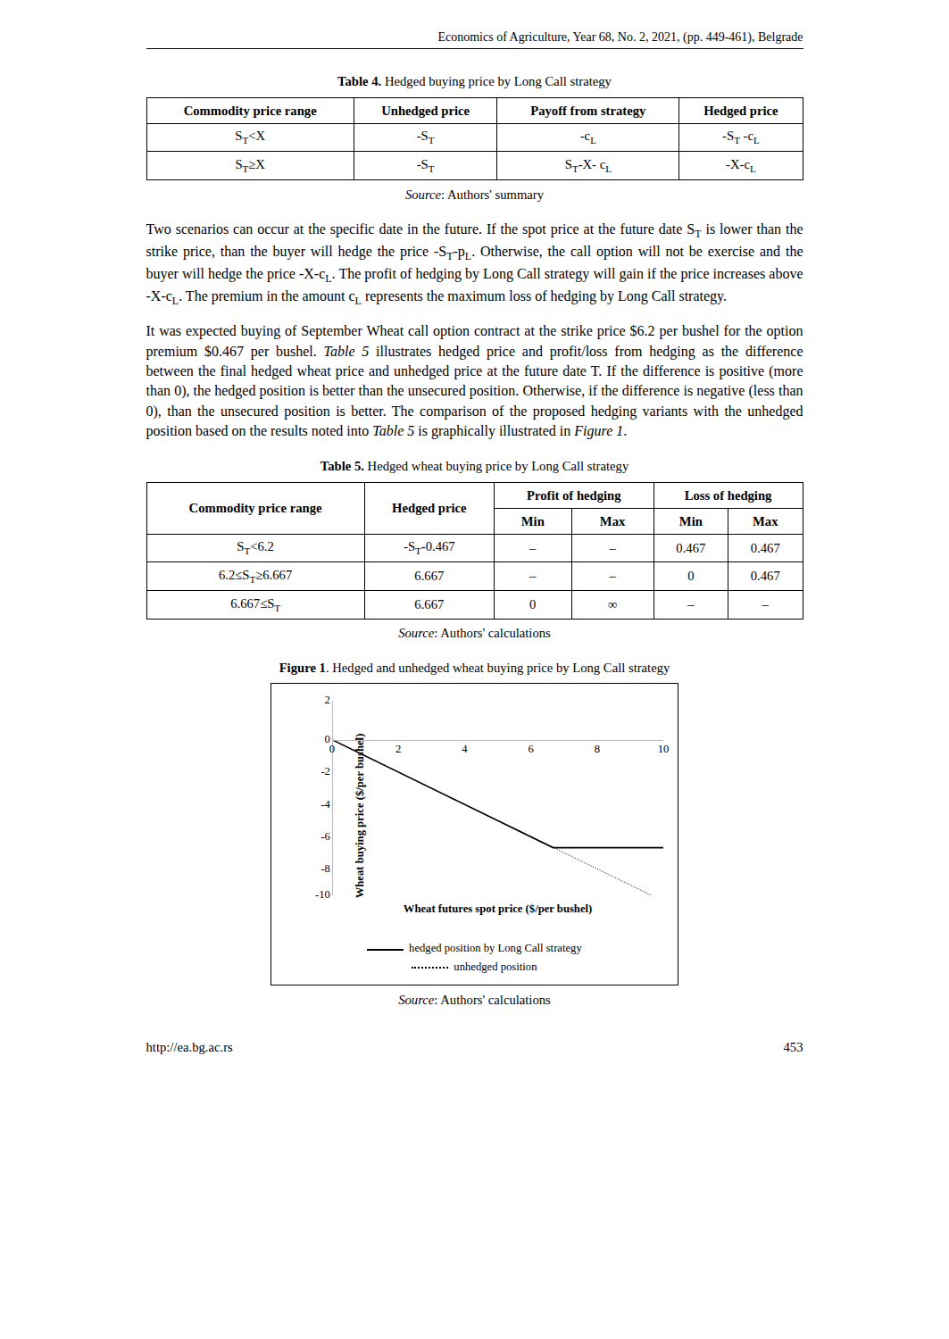Economics of Agriculture, Year 68, No. 2, 2021, (pp. 449-461), Belgrade
Table 4. Hedged buying price by Long Call strategy
| Commodity price range | Unhedged price | Payoff from strategy | Hedged price |
| --- | --- | --- | --- |
| S T <X | -S T | -c L | -S T -c L |
| S T ≥X | -S T | S T -X- c L | -X-c L |
Source: Authors' summary
Two scenarios can occur at the specific date in the future. If the spot price at the future date ST is lower than the strike price, than the buyer will hedge the price -ST-pL. Otherwise, the call option will not be exercise and the buyer will hedge the price -X-cL. The profit of hedging by Long Call strategy will gain if the price increases above -X-cL. The premium in the amount cL represents the maximum loss of hedging by Long Call strategy.
It was expected buying of September Wheat call option contract at the strike price $6.2 per bushel for the option premium $0.467 per bushel. Table 5 illustrates hedged price and profit/loss from hedging as the difference between the final hedged wheat price and unhedged price at the future date T. If the difference is positive (more than 0), the hedged position is better than the unsecured position. Otherwise, if the difference is negative (less than 0), than the unsecured position is better. The comparison of the proposed hedging variants with the unhedged position based on the results noted into Table 5 is graphically illustrated in Figure 1.
Table 5. Hedged wheat buying price by Long Call strategy
| Commodity price range | Hedged price | Profit of hedging | Loss of hedging |
| --- | --- | --- | --- |
| Min | Max | Min | Max |
| S T <6.2 | -S T -0.467 | – | – | 0.467 | 0.467 |
| 6.2≤S T ≥6.667 | 6.667 | – | – | 0 | 0.467 |
| 6.667≤S T | 6.667 | 0 | ∞ | – | – |
Source: Authors' calculations
Figure 1. Hedged and unhedged wheat buying price by Long Call strategy
Wheat buying price ($/per bushel)
2 0 -2 -4 -6 -8 -10
0 2 4 6 8 10
Wheat futures spot price ($/per bushel)
hedged position by Long Call strategy
unhedged position
Source: Authors' calculations
http://ea.bg.ac.rs 453